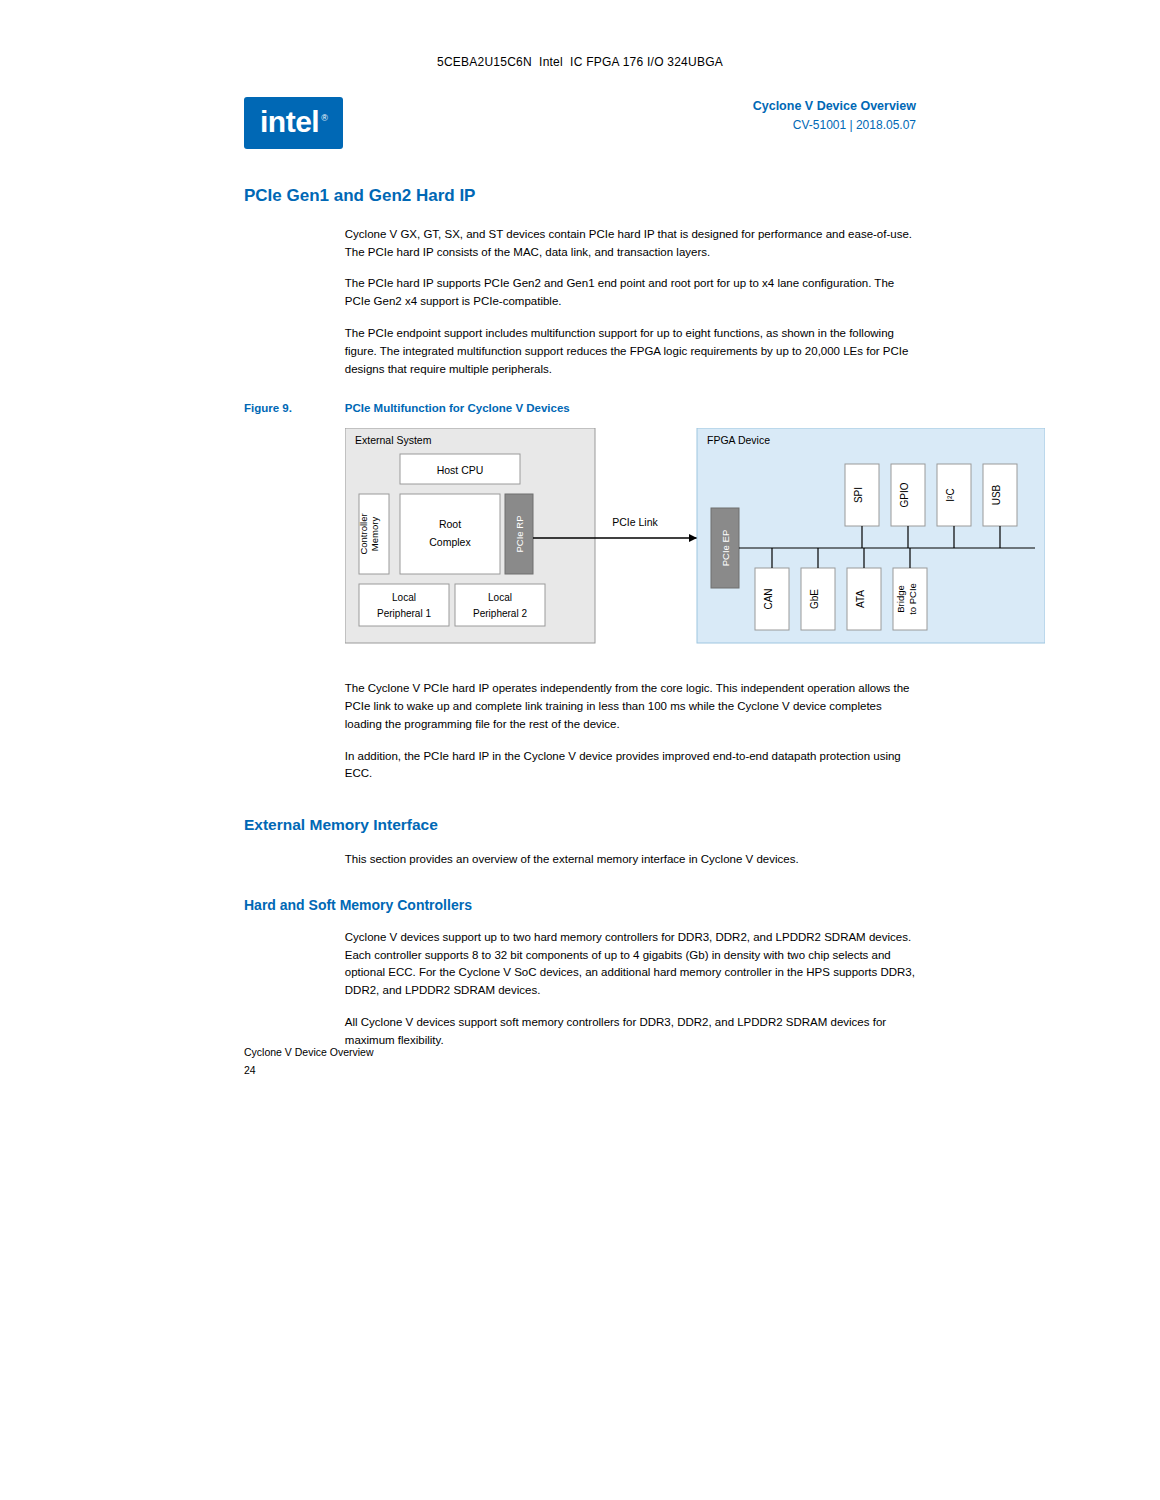5CEBA2U15C6N Intel IC FPGA 176 I/O 324UBGA
intel®
Cyclone V Device Overview
CV-51001 | 2018.05.07
PCIe Gen1 and Gen2 Hard IP
Cyclone V GX, GT, SX, and ST devices contain PCIe hard IP that is designed for performance and ease-of-use. The PCIe hard IP consists of the MAC, data link, and transaction layers.
The PCIe hard IP supports PCIe Gen2 and Gen1 end point and root port for up to x4 lane configuration. The PCIe Gen2 x4 support is PCIe-compatible.
The PCIe endpoint support includes multifunction support for up to eight functions, as shown in the following figure. The integrated multifunction support reduces the FPGA logic requirements by up to 20,000 LEs for PCIe designs that require multiple peripherals.
Figure 9. PCIe Multifunction for Cyclone V Devices
External System Host CPU Memory Controller Root Complex PCIe RP Local Peripheral 1 Local Peripheral 2 PCIe Link FPGA Device PCIe EP SPI GPIO I²C USB CAN GbE ATA Bridge to PCIe
The Cyclone V PCIe hard IP operates independently from the core logic. This independent operation allows the PCIe link to wake up and complete link training in less than 100 ms while the Cyclone V device completes loading the programming file for the rest of the device.
In addition, the PCIe hard IP in the Cyclone V device provides improved end-to-end datapath protection using ECC.
External Memory Interface
This section provides an overview of the external memory interface in Cyclone V devices.
Hard and Soft Memory Controllers
Cyclone V devices support up to two hard memory controllers for DDR3, DDR2, and LPDDR2 SDRAM devices. Each controller supports 8 to 32 bit components of up to 4 gigabits (Gb) in density with two chip selects and optional ECC. For the Cyclone V SoC devices, an additional hard memory controller in the HPS supports DDR3, DDR2, and LPDDR2 SDRAM devices.
All Cyclone V devices support soft memory controllers for DDR3, DDR2, and LPDDR2 SDRAM devices for maximum flexibility.
Cyclone V Device Overview
24